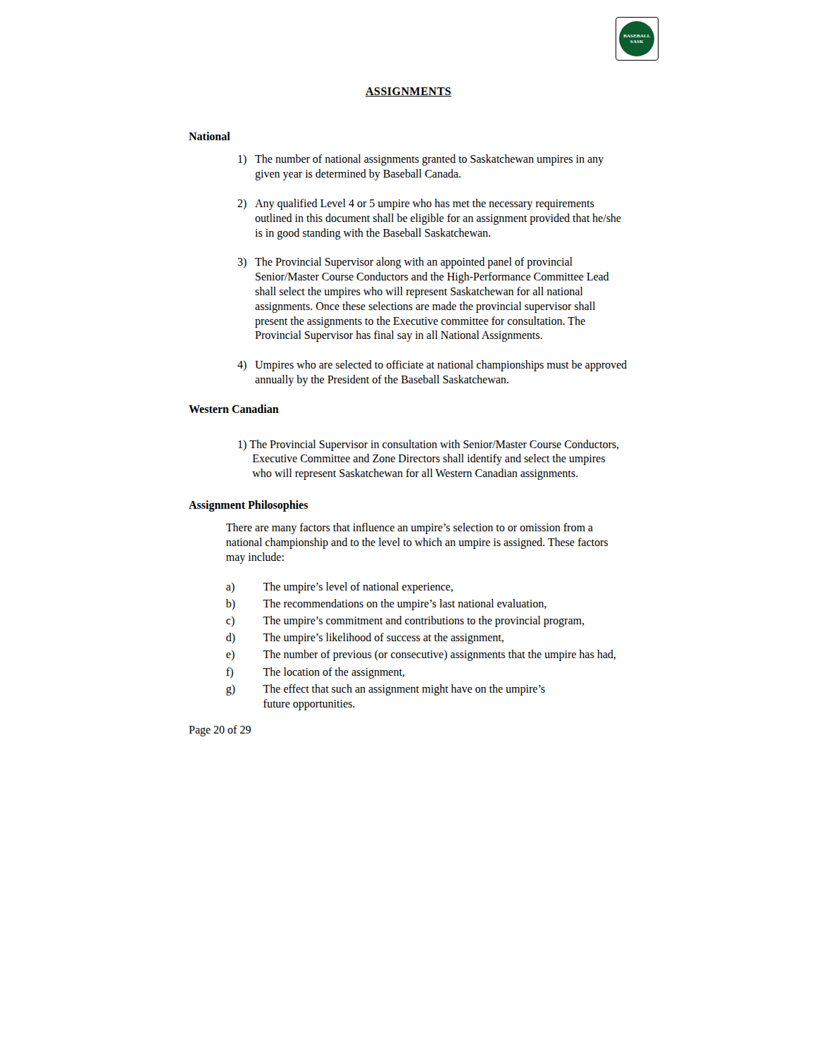BASEBALL
SASK
ASSIGNMENTS
National
The number of national assignments granted to Saskatchewan umpires in any given year is determined by Baseball Canada.
Any qualified Level 4 or 5 umpire who has met the necessary requirements outlined in this document shall be eligible for an assignment provided that he/she is in good standing with the Baseball Saskatchewan.
The Provincial Supervisor along with an appointed panel of provincial Senior/Master Course Conductors and the High-Performance Committee Lead shall select the umpires who will represent Saskatchewan for all national assignments. Once these selections are made the provincial supervisor shall present the assignments to the Executive committee for consultation. The Provincial Supervisor has final say in all National Assignments.
Umpires who are selected to officiate at national championships must be approved annually by the President of the Baseball Saskatchewan.
Western Canadian
1) The Provincial Supervisor in consultation with Senior/Master Course Conductors, Executive Committee and Zone Directors shall identify and select the umpires who will represent Saskatchewan for all Western Canadian assignments.
Assignment Philosophies
There are many factors that influence an umpire’s selection to or omission from a national championship and to the level to which an umpire is assigned. These factors may include:
| a) | The umpire’s level of national experience, |
| b) | The recommendations on the umpire’s last national evaluation, |
| c) | The umpire’s commitment and contributions to the provincial program, |
| d) | The umpire’s likelihood of success at the assignment, |
| e) | The number of previous (or consecutive) assignments that the umpire has had, |
| f) | The location of the assignment, |
| g) | The effect that such an assignment might have on the umpire’s future opportunities. |
Page 20 of 29